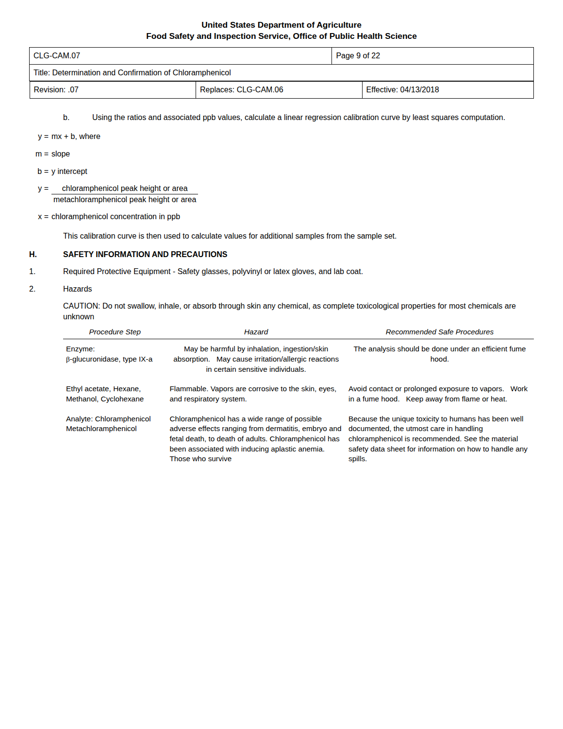United States Department of Agriculture
Food Safety and Inspection Service, Office of Public Health Science
| CLG-CAM.07 | Page 9 of 22 |
| Title: Determination and Confirmation of Chloramphenicol |
| / Revision: .07 / Replaces: CLG-CAM.06 / Effective: 04/13/2018 / |
b.
Using the ratios and associated ppb values, calculate a linear regression calibration curve by least squares computation.
y =
mx + b, where
m =
slope
b =
y intercept
y =
chloramphenicol peak height or area metachloramphenicol peak height or area
x =
chloramphenicol concentration in ppb
This calibration curve is then used to calculate values for additional samples from the sample set.
H.
SAFETY INFORMATION AND PRECAUTIONS
1.
Required Protective Equipment - Safety glasses, polyvinyl or latex gloves, and lab coat.
2.
Hazards
CAUTION: Do not swallow, inhale, or absorb through skin any chemical, as complete toxicological properties for most chemicals are unknown
| Procedure Step | Hazard | Recommended Safe Procedures |
| --- | --- | --- |
| Enzyme: β -glucuronidase, type IX-a | May be harmful by inhalation, ingestion/skin absorption. May cause irritation/allergic reactions in certain sensitive individuals. | The analysis should be done under an efficient fume hood. |
| Ethyl acetate, Hexane, Methanol, Cyclohexane | Flammable. Vapors are corrosive to the skin, eyes, and respiratory system. | Avoid contact or prolonged exposure to vapors. Work in a fume hood. Keep away from flame or heat. |
| Analyte: Chloramphenicol Metachloramphenicol | Chloramphenicol has a wide range of possible adverse effects ranging from dermatitis, embryo and fetal death, to death of adults. Chloramphenicol has been associated with inducing aplastic anemia. Those who survive | Because the unique toxicity to humans has been well documented, the utmost care in handling chloramphenicol is recommended. See the material safety data sheet for information on how to handle any spills. |